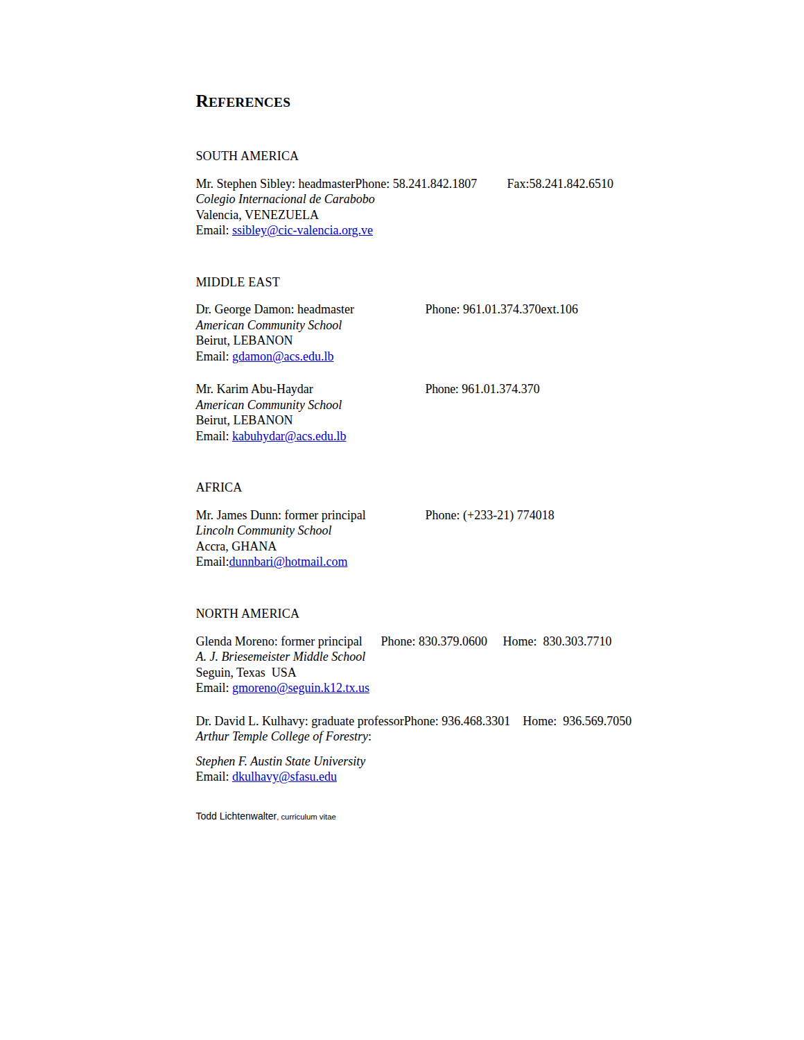REFERENCES
SOUTH AMERICA
| Mr. Stephen Sibley: headmaster | Phone: 58.241.842.1807 Fax:58.241.842.6510 |
Colegio Internacional de Carabobo
Valencia, VENEZUELA
Email: ssibley@cic-valencia.org.ve
MIDDLE EAST
| Dr. George Damon: headmaster | Phone: 961.01.374.370ext.106 |
American Community School
Beirut, LEBANON
Email: gdamon@acs.edu.lb
| Mr. Karim Abu-Haydar | Phone : 961.01.374.370 |
American Community School
Beirut, LEBANON
Email: kabuhydar@acs.edu.lb
AFRICA
| Mr. James Dunn: former principal | Phone: (+233-21) 774018 |
Lincoln Community School
Accra, GHANA
Email:dunnbari@hotmail.com
NORTH AMERICA
| Glenda Moreno: former principal | Phone: 830.379.0600 Home: 830.303.7710 |
A. J. Briesemeister Middle School
Seguin, Texas USA
Email: gmoreno@seguin.k12.tx.us
| Dr. David L. Kulhavy: graduate professor | Phone: 936.468.3301 Home: 936.569.7050 |
Arthur Temple College of Forestry:
Stephen F. Austin State University
Email: dkulhavy@sfasu.edu
Todd Lichtenwalter, curriculum vitae